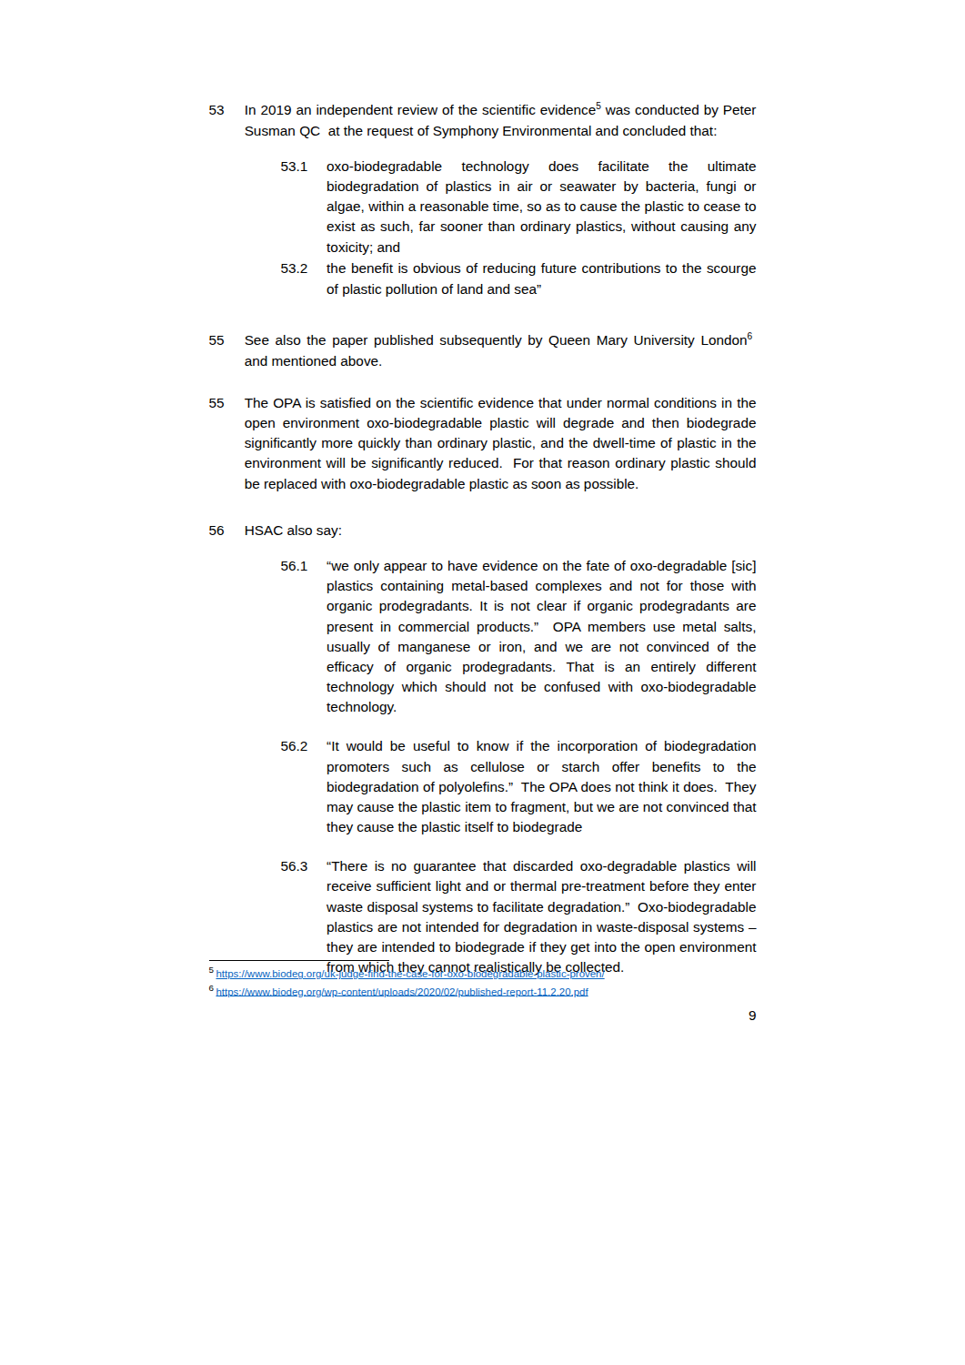53
In 2019 an independent review of the scientific evidence5 was conducted by Peter Susman QC at the request of Symphony Environmental and concluded that:
53.1
oxo-biodegradable technology does facilitate the ultimate biodegradation of plastics in air or seawater by bacteria, fungi or algae, within a reasonable time, so as to cause the plastic to cease to exist as such, far sooner than ordinary plastics, without causing any toxicity; and
53.2
the benefit is obvious of reducing future contributions to the scourge of plastic pollution of land and sea”
55
See also the paper published subsequently by Queen Mary University London6 and mentioned above.
55
The OPA is satisfied on the scientific evidence that under normal conditions in the open environment oxo-biodegradable plastic will degrade and then biodegrade significantly more quickly than ordinary plastic, and the dwell-time of plastic in the environment will be significantly reduced. For that reason ordinary plastic should be replaced with oxo-biodegradable plastic as soon as possible.
56
HSAC also say:
56.1
“we only appear to have evidence on the fate of oxo-degradable [sic] plastics containing metal-based complexes and not for those with organic prodegradants. It is not clear if organic prodegradants are present in commercial products.” OPA members use metal salts, usually of manganese or iron, and we are not convinced of the efficacy of organic prodegradants. That is an entirely different technology which should not be confused with oxo-biodegradable technology.
56.2
“It would be useful to know if the incorporation of biodegradation promoters such as cellulose or starch offer benefits to the biodegradation of polyolefins.” The OPA does not think it does. They may cause the plastic item to fragment, but we are not convinced that they cause the plastic itself to biodegrade
56.3
“There is no guarantee that discarded oxo-degradable plastics will receive sufficient light and or thermal pre-treatment before they enter waste disposal systems to facilitate degradation.” Oxo-biodegradable plastics are not intended for degradation in waste-disposal systems – they are intended to biodegrade if they get into the open environment from which they cannot realistically be collected.
5https://www.biodeg.org/uk-judge-find-the-case-for-oxo-biodegradable-plastic-proven/
6https://www.biodeg.org/wp-content/uploads/2020/02/published-report-11.2.20.pdf
9